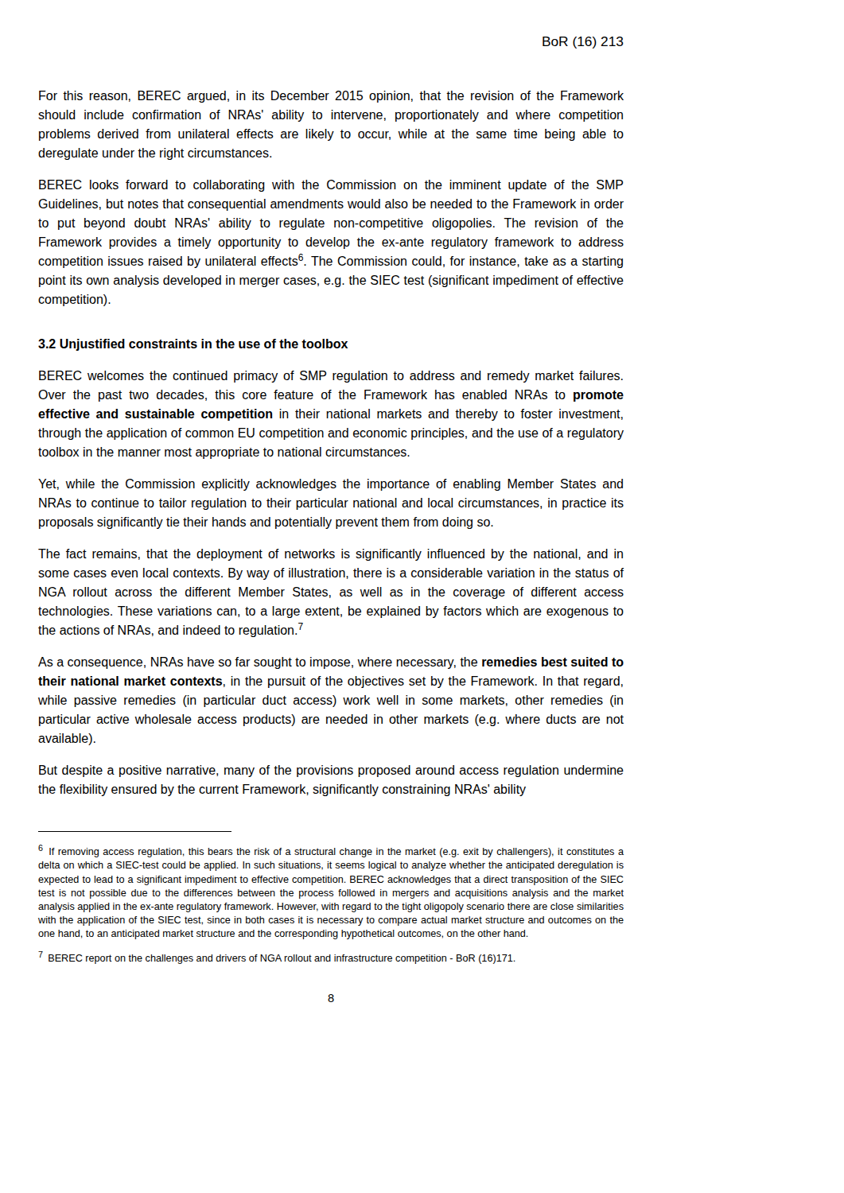BoR (16) 213
For this reason, BEREC argued, in its December 2015 opinion, that the revision of the Framework should include confirmation of NRAs' ability to intervene, proportionately and where competition problems derived from unilateral effects are likely to occur, while at the same time being able to deregulate under the right circumstances.
BEREC looks forward to collaborating with the Commission on the imminent update of the SMP Guidelines, but notes that consequential amendments would also be needed to the Framework in order to put beyond doubt NRAs' ability to regulate non-competitive oligopolies. The revision of the Framework provides a timely opportunity to develop the ex-ante regulatory framework to address competition issues raised by unilateral effects6. The Commission could, for instance, take as a starting point its own analysis developed in merger cases, e.g. the SIEC test (significant impediment of effective competition).
3.2 Unjustified constraints in the use of the toolbox
BEREC welcomes the continued primacy of SMP regulation to address and remedy market failures. Over the past two decades, this core feature of the Framework has enabled NRAs to promote effective and sustainable competition in their national markets and thereby to foster investment, through the application of common EU competition and economic principles, and the use of a regulatory toolbox in the manner most appropriate to national circumstances.
Yet, while the Commission explicitly acknowledges the importance of enabling Member States and NRAs to continue to tailor regulation to their particular national and local circumstances, in practice its proposals significantly tie their hands and potentially prevent them from doing so.
The fact remains, that the deployment of networks is significantly influenced by the national, and in some cases even local contexts. By way of illustration, there is a considerable variation in the status of NGA rollout across the different Member States, as well as in the coverage of different access technologies. These variations can, to a large extent, be explained by factors which are exogenous to the actions of NRAs, and indeed to regulation.7
As a consequence, NRAs have so far sought to impose, where necessary, the remedies best suited to their national market contexts, in the pursuit of the objectives set by the Framework. In that regard, while passive remedies (in particular duct access) work well in some markets, other remedies (in particular active wholesale access products) are needed in other markets (e.g. where ducts are not available).
But despite a positive narrative, many of the provisions proposed around access regulation undermine the flexibility ensured by the current Framework, significantly constraining NRAs' ability
6 If removing access regulation, this bears the risk of a structural change in the market (e.g. exit by challengers), it constitutes a delta on which a SIEC-test could be applied. In such situations, it seems logical to analyze whether the anticipated deregulation is expected to lead to a significant impediment to effective competition. BEREC acknowledges that a direct transposition of the SIEC test is not possible due to the differences between the process followed in mergers and acquisitions analysis and the market analysis applied in the ex-ante regulatory framework. However, with regard to the tight oligopoly scenario there are close similarities with the application of the SIEC test, since in both cases it is necessary to compare actual market structure and outcomes on the one hand, to an anticipated market structure and the corresponding hypothetical outcomes, on the other hand.
7 BEREC report on the challenges and drivers of NGA rollout and infrastructure competition - BoR (16)171.
8